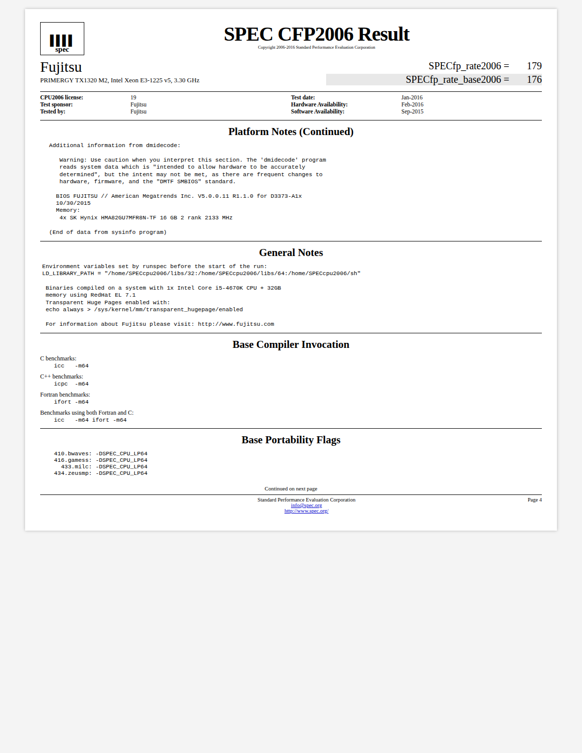▌▌▌▌
spec
SPEC CFP2006 Result
Copyright 2006-2016 Standard Performance Evaluation Corporation
Fujitsu
PRIMERGY TX1320 M2, Intel Xeon E3-1225 v5, 3.30 GHz
SPECfp_rate2006 = 179
SPECfp_rate_base2006 = 176
| CPU2006 license: | 19 | Test date: | Jan-2016 |
| Test sponsor: | Fujitsu | Hardware Availability: | Feb-2016 |
| Tested by: | Fujitsu | Software Availability: | Sep-2015 |
Platform Notes (Continued)
  Additional information from dmidecode:

     Warning: Use caution when you interpret this section. The 'dmidecode' program
     reads system data which is "intended to allow hardware to be accurately
     determined", but the intent may not be met, as there are frequent changes to
     hardware, firmware, and the "DMTF SMBIOS" standard.

    BIOS FUJITSU // American Megatrends Inc. V5.0.0.11 R1.1.0 for D3373-A1x
    10/30/2015
    Memory:
     4x SK Hynix HMA82GU7MFR8N-TF 16 GB 2 rank 2133 MHz

  (End of data from sysinfo program)
General Notes
Environment variables set by runspec before the start of the run:
LD_LIBRARY_PATH = "/home/SPECcpu2006/libs/32:/home/SPECcpu2006/libs/64:/home/SPECcpu2006/sh"

 Binaries compiled on a system with 1x Intel Core i5-4670K CPU + 32GB
 memory using RedHat EL 7.1
 Transparent Huge Pages enabled with:
 echo always > /sys/kernel/mm/transparent_hugepage/enabled

 For information about Fujitsu please visit: http://www.fujitsu.com
Base Compiler Invocation
C benchmarks:
icc -m64
C++ benchmarks:
icpc -m64
Fortran benchmarks:
ifort -m64
Benchmarks using both Fortran and C:
icc -m64 ifort -m64
Base Portability Flags
410.bwaves: -DSPEC_CPU_LP64
416.gamess: -DSPEC_CPU_LP64
433.milc: -DSPEC_CPU_LP64
434.zeusmp: -DSPEC_CPU_LP64
Continued on next page
Standard Performance Evaluation Corporation
info@spec.org
http://www.spec.org/
Page 4